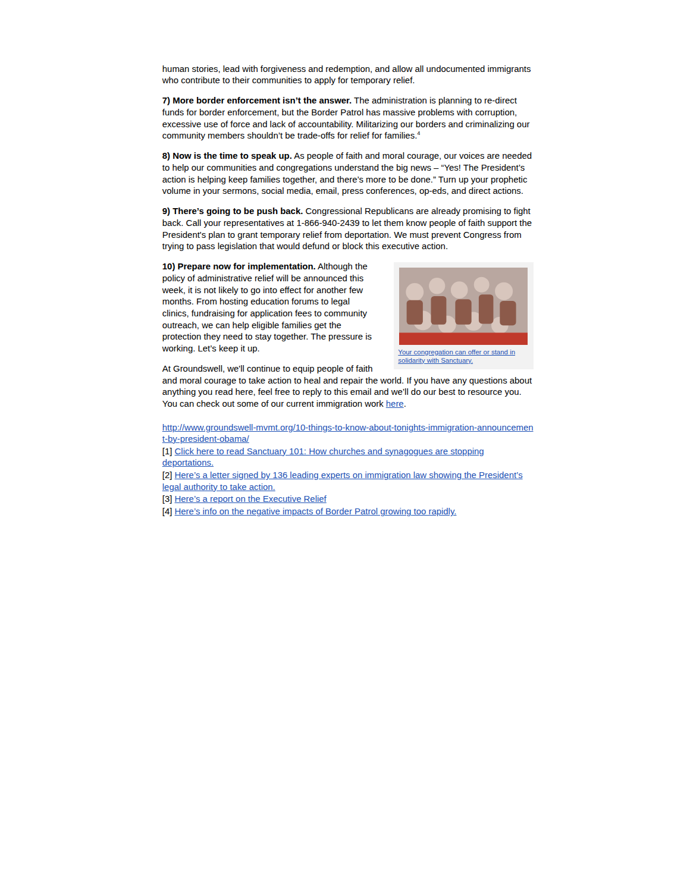human stories, lead with forgiveness and redemption, and allow all undocumented immigrants who contribute to their communities to apply for temporary relief.
7) More border enforcement isn’t the answer. The administration is planning to re-direct funds for border enforcement, but the Border Patrol has massive problems with corruption, excessive use of force and lack of accountability. Militarizing our borders and criminalizing our community members shouldn’t be trade-offs for relief for families.4
8) Now is the time to speak up. As people of faith and moral courage, our voices are needed to help our communities and congregations understand the big news – “Yes! The President’s action is helping keep families together, and there’s more to be done.” Turn up your prophetic volume in your sermons, social media, email, press conferences, op-eds, and direct actions.
9) There’s going to be push back. Congressional Republicans are already promising to fight back. Call your representatives at 1-866-940-2439 to let them know people of faith support the President's plan to grant temporary relief from deportation. We must prevent Congress from trying to pass legislation that would defund or block this executive action.
Your congregation can offer or stand in solidarity with Sanctuary.
10) Prepare now for implementation. Although the policy of administrative relief will be announced this week, it is not likely to go into effect for another few months. From hosting education forums to legal clinics, fundraising for application fees to community outreach, we can help eligible families get the protection they need to stay together. The pressure is working. Let’s keep it up.
At Groundswell, we'll continue to equip people of faith and moral courage to take action to heal and repair the world. If you have any questions about anything you read here, feel free to reply to this email and we’ll do our best to resource you. You can check out some of our current immigration work here.
http://www.groundswell-mvmt.org/10-things-to-know-about-tonights-immigration-announcement-by-president-obama/
[1] Click here to read Sanctuary 101: How churches and synagogues are stopping deportations.
[2] Here’s a letter signed by 136 leading experts on immigration law showing the President’s legal authority to take action.
[3] Here’s a report on the Executive Relief
[4] Here’s info on the negative impacts of Border Patrol growing too rapidly.